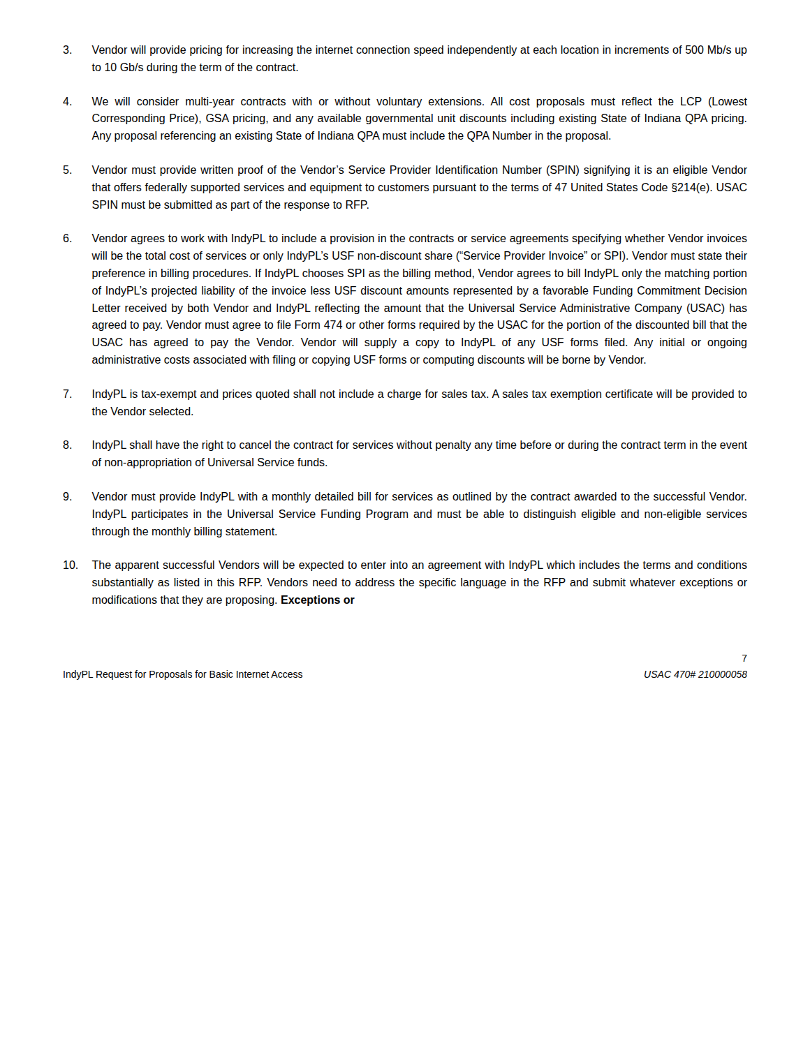3. Vendor will provide pricing for increasing the internet connection speed independently at each location in increments of 500 Mb/s up to 10 Gb/s during the term of the contract.
4. We will consider multi-year contracts with or without voluntary extensions. All cost proposals must reflect the LCP (Lowest Corresponding Price), GSA pricing, and any available governmental unit discounts including existing State of Indiana QPA pricing. Any proposal referencing an existing State of Indiana QPA must include the QPA Number in the proposal.
5. Vendor must provide written proof of the Vendor’s Service Provider Identification Number (SPIN) signifying it is an eligible Vendor that offers federally supported services and equipment to customers pursuant to the terms of 47 United States Code §214(e). USAC SPIN must be submitted as part of the response to RFP.
6. Vendor agrees to work with IndyPL to include a provision in the contracts or service agreements specifying whether Vendor invoices will be the total cost of services or only IndyPL’s USF non-discount share (“Service Provider Invoice” or SPI). Vendor must state their preference in billing procedures. If IndyPL chooses SPI as the billing method, Vendor agrees to bill IndyPL only the matching portion of IndyPL’s projected liability of the invoice less USF discount amounts represented by a favorable Funding Commitment Decision Letter received by both Vendor and IndyPL reflecting the amount that the Universal Service Administrative Company (USAC) has agreed to pay. Vendor must agree to file Form 474 or other forms required by the USAC for the portion of the discounted bill that the USAC has agreed to pay the Vendor. Vendor will supply a copy to IndyPL of any USF forms filed. Any initial or ongoing administrative costs associated with filing or copying USF forms or computing discounts will be borne by Vendor.
7. IndyPL is tax-exempt and prices quoted shall not include a charge for sales tax. A sales tax exemption certificate will be provided to the Vendor selected.
8. IndyPL shall have the right to cancel the contract for services without penalty any time before or during the contract term in the event of non-appropriation of Universal Service funds.
9. Vendor must provide IndyPL with a monthly detailed bill for services as outlined by the contract awarded to the successful Vendor. IndyPL participates in the Universal Service Funding Program and must be able to distinguish eligible and non-eligible services through the monthly billing statement.
10. The apparent successful Vendors will be expected to enter into an agreement with IndyPL which includes the terms and conditions substantially as listed in this RFP. Vendors need to address the specific language in the RFP and submit whatever exceptions or modifications that they are proposing. Exceptions or
7
IndyPL Request for Proposals for Basic Internet Access USAC 470# 210000058